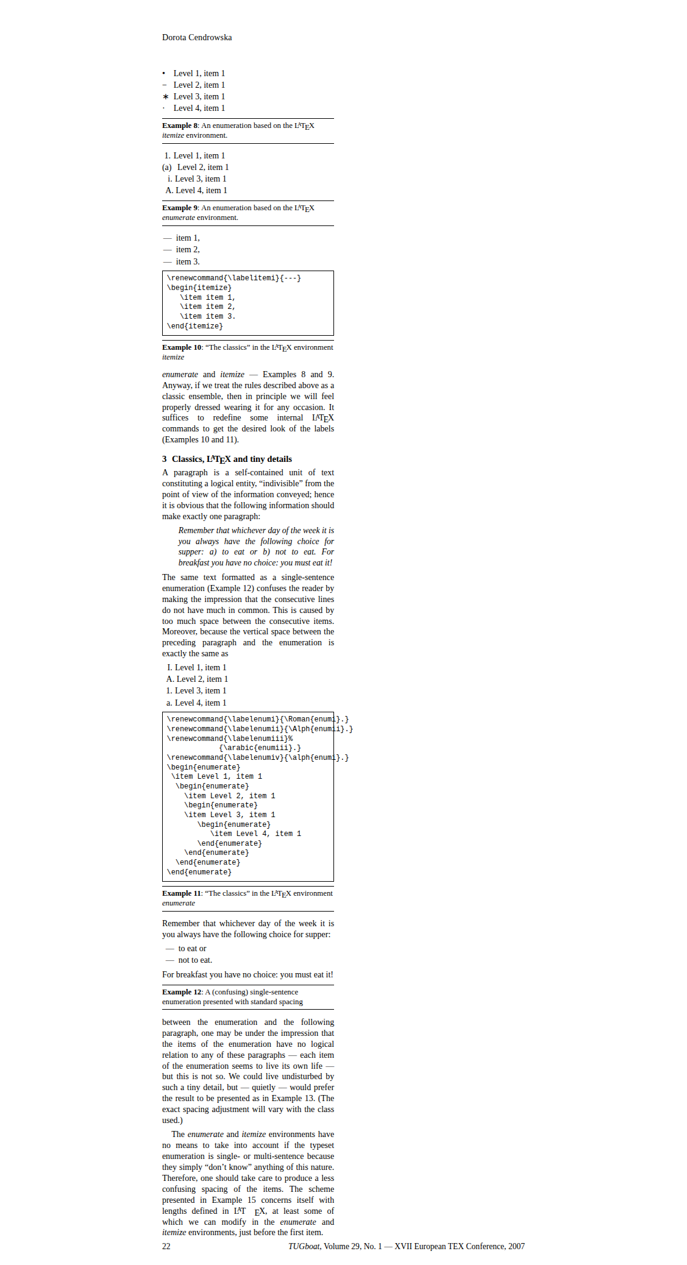Dorota Cendrowska
•Level 1, item 1
−Level 2, item 1
∗Level 3, item 1
·Level 4, item 1
Example 8: An enumeration based on the LATEX itemize environment.
1. Level 1, item 1
(a) Level 2, item 1
i. Level 3, item 1
A. Level 4, item 1
Example 9: An enumeration based on the LATEX enumerate environment.
—item 1,
—item 2,
—item 3.
\renewcommand{\labelitemi}{---} \begin{itemize} \item item 1, \item item 2, \item item 3. \end{itemize}
Example 10: “The classics” in the LATEX environment itemize
enumerate and itemize — Examples 8 and 9. Anyway, if we treat the rules described above as a classic ensemble, then in principle we will feel properly dressed wearing it for any occasion. It suffices to redefine some internal LATEX commands to get the desired look of the labels (Examples 10 and 11).
3 Classics, LATEX and tiny details
A paragraph is a self-contained unit of text constituting a logical entity, “indivisible” from the point of view of the information conveyed; hence it is obvious that the following information should make exactly one paragraph:
Remember that whichever day of the week it is you always have the following choice for supper: a) to eat or b) not to eat. For breakfast you have no choice: you must eat it!
The same text formatted as a single-sentence enumeration (Example 12) confuses the reader by making the impression that the consecutive lines do not have much in common. This is caused by too much space between the consecutive items. Moreover, because the vertical space between the preceding paragraph and the enumeration is exactly the same as
I. Level 1, item 1
A. Level 2, item 1
1. Level 3, item 1
a. Level 4, item 1
\renewcommand{\labelenumi}{\Roman{enumi}.} \renewcommand{\labelenumii}{\Alph{enumii}.} \renewcommand{\labelenumiii}% {\arabic{enumiii}.} \renewcommand{\labelenumiv}{\alph{enumi}.} \begin{enumerate} \item Level 1, item 1 \begin{enumerate} \item Level 2, item 1 \begin{enumerate} \item Level 3, item 1 \begin{enumerate} \item Level 4, item 1 \end{enumerate} \end{enumerate} \end{enumerate} \end{enumerate}
Example 11: “The classics” in the LATEX environment enumerate
Remember that whichever day of the week it is you always have the following choice for supper:
—to eat or
—not to eat.
For breakfast you have no choice: you must eat it!
Example 12: A (confusing) single-sentence enumeration presented with standard spacing
between the enumeration and the following paragraph, one may be under the impression that the items of the enumeration have no logical relation to any of these paragraphs — each item of the enumeration seems to live its own life — but this is not so. We could live undisturbed by such a tiny detail, but — quietly — would prefer the result to be presented as in Example 13. (The exact spacing adjustment will vary with the class used.)
The enumerate and itemize environments have no means to take into account if the typeset enumeration is single- or multi-sentence because they simply “don’t know” anything of this nature. Therefore, one should take care to produce a less confusing spacing of the items. The scheme presented in Example 15 concerns itself with lengths defined in LATEX, at least some of which we can modify in the enumerate and itemize environments, just before the first item.
22
TUGboat, Volume 29, No. 1 — XVII European TEX Conference, 2007